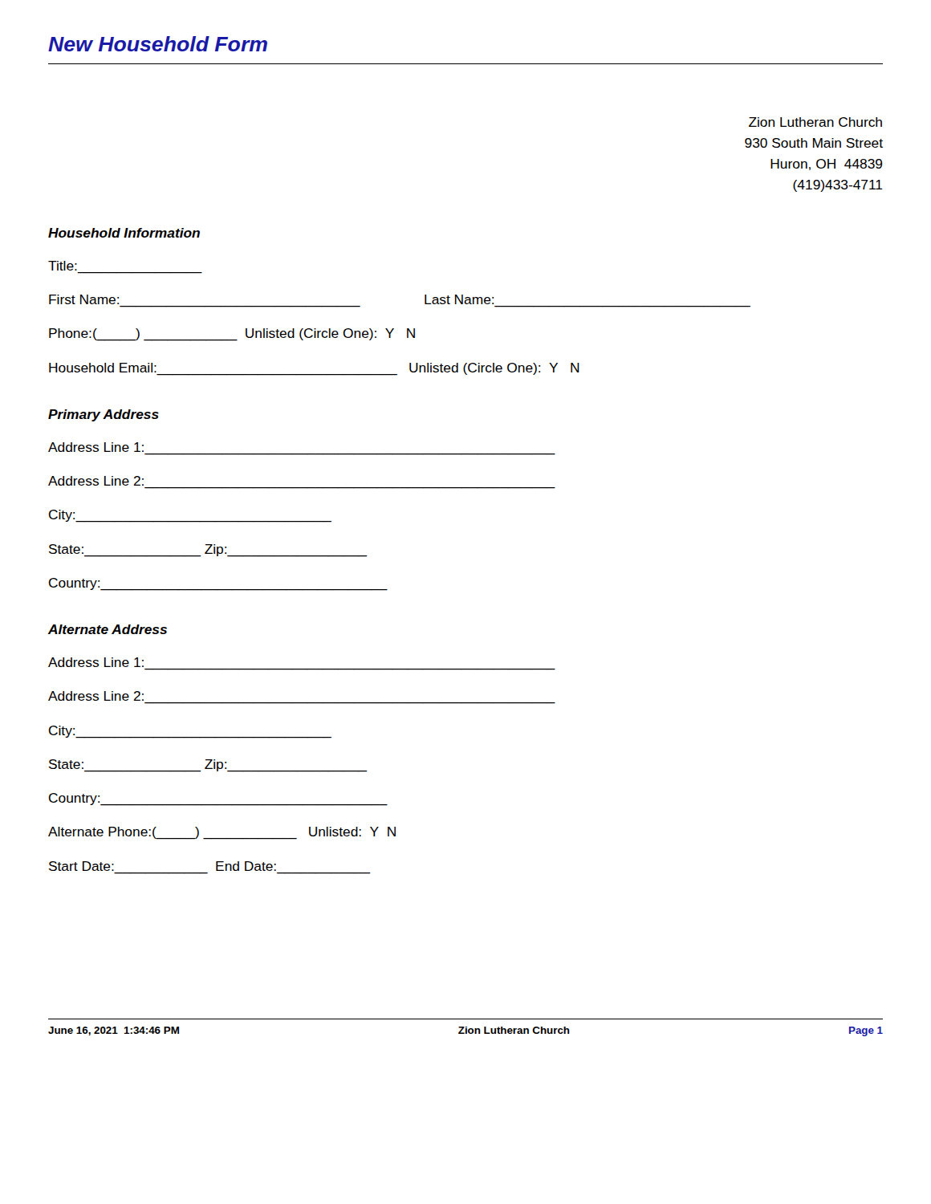New Household Form
Zion Lutheran Church
930 South Main Street
Huron, OH 44839
(419)433-4711
Household Information
Title:________________
First Name:_______________________________ Last Name:_________________________________
Phone:(_____) ____________ Unlisted (Circle One): Y N
Household Email:_______________________________ Unlisted (Circle One): Y N
Primary Address
Address Line 1:_____________________________________________________
Address Line 2:_____________________________________________________
City:_________________________________
State:_______________ Zip:__________________
Country:_____________________________________
Alternate Address
Address Line 1:_____________________________________________________
Address Line 2:_____________________________________________________
City:_________________________________
State:_______________ Zip:__________________
Country:_____________________________________
Alternate Phone:(_____) ____________ Unlisted: Y N
Start Date:____________ End Date:____________
June 16, 2021 1:34:46 PM Zion Lutheran Church Page 1